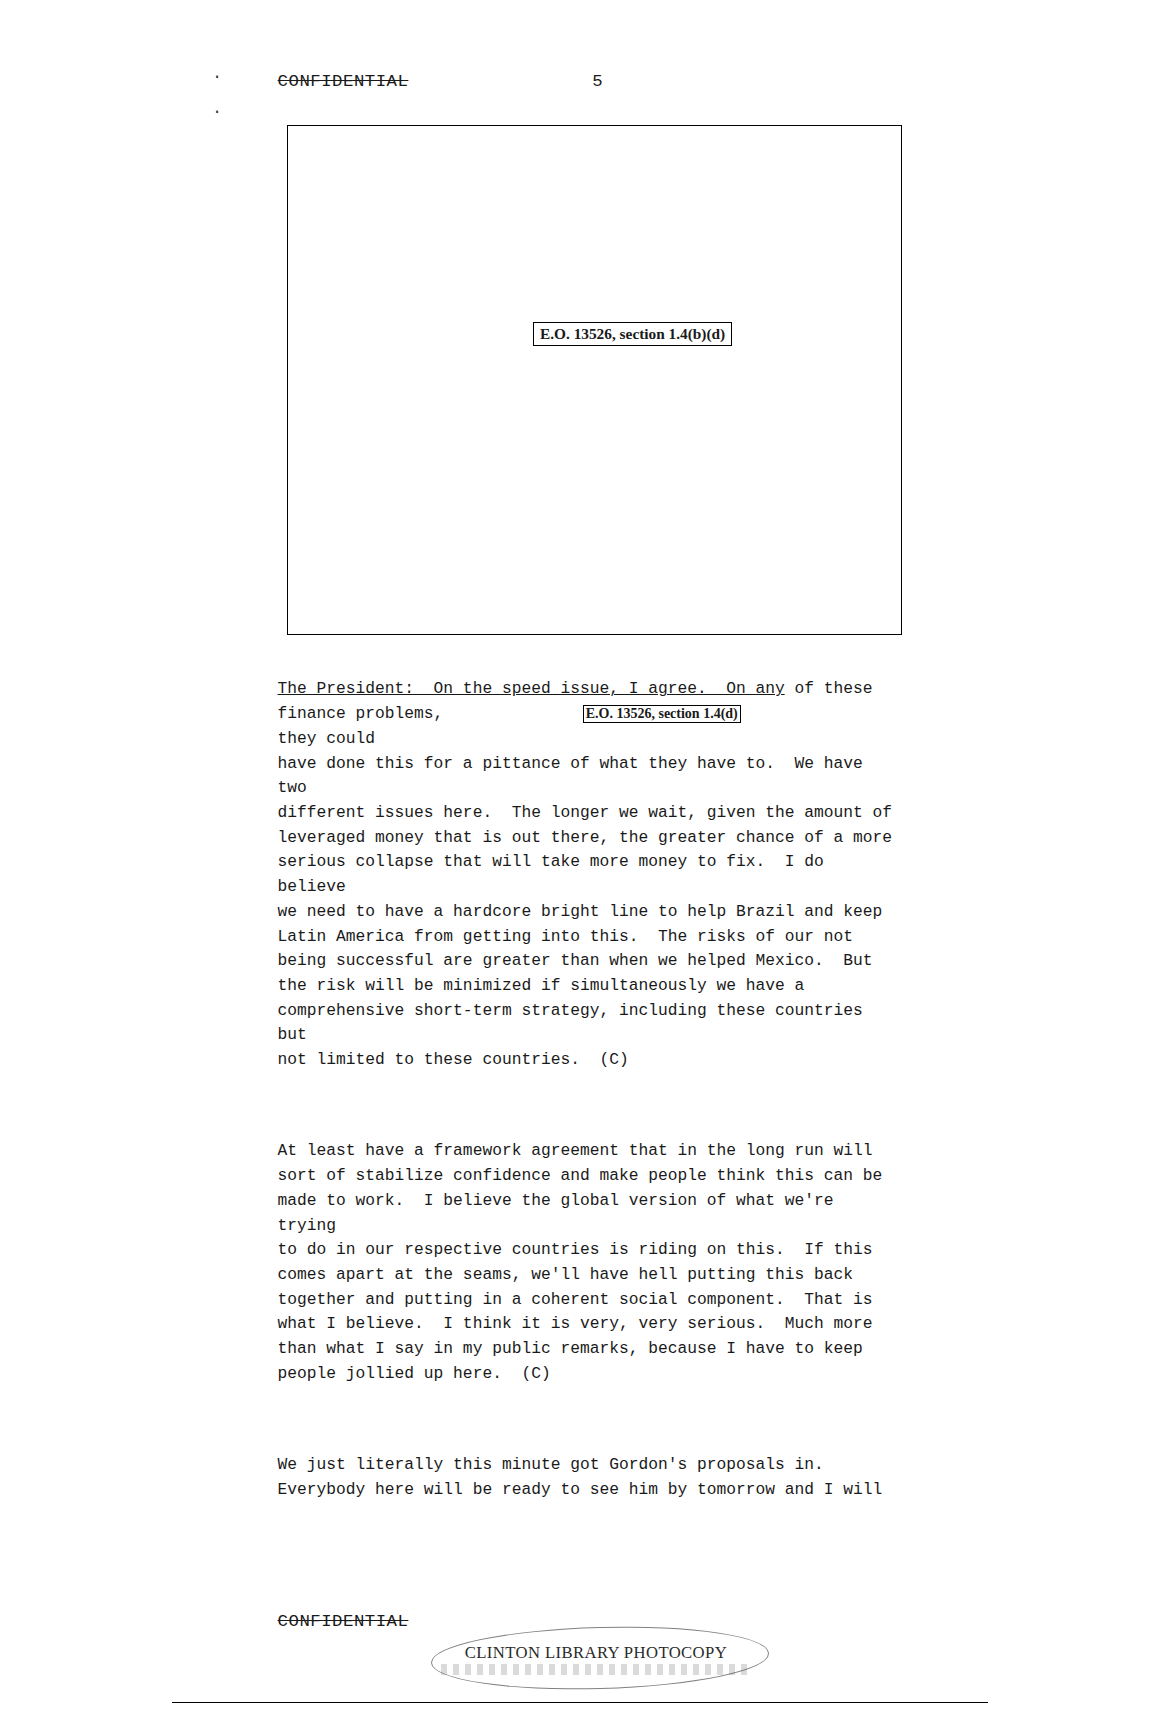·
·
CONFIDENTIAL
5
E.O. 13526, section 1.4(b)(d)
The President: On the speed issue, I agree. On any of these finance problems, E.O. 13526, section 1.4(d) they could have done this for a pittance of what they have to. We have two different issues here. The longer we wait, given the amount of leveraged money that is out there, the greater chance of a more serious collapse that will take more money to fix. I do believe we need to have a hardcore bright line to help Brazil and keep Latin America from getting into this. The risks of our not being successful are greater than when we helped Mexico. But the risk will be minimized if simultaneously we have a comprehensive short-term strategy, including these countries but not limited to these countries. (C)
At least have a framework agreement that in the long run will sort of stabilize confidence and make people think this can be made to work. I believe the global version of what we're trying to do in our respective countries is riding on this. If this comes apart at the seams, we'll have hell putting this back together and putting in a coherent social component. That is what I believe. I think it is very, very serious. Much more than what I say in my public remarks, because I have to keep people jollied up here. (C)
We just literally this minute got Gordon's proposals in. Everybody here will be ready to see him by tomorrow and I will
CONFIDENTIAL
CLINTON LIBRARY PHOTOCOPY